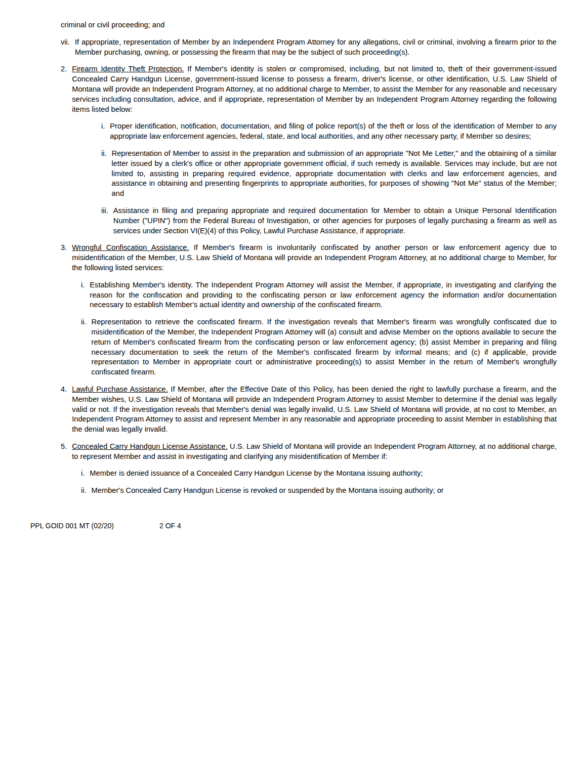criminal or civil proceeding; and
vii.
If appropriate, representation of Member by an Independent Program Attorney for any allegations, civil or criminal, involving a firearm prior to the Member purchasing, owning, or possessing the firearm that may be the subject of such proceeding(s).
2.
Firearm Identity Theft Protection. If Member's identity is stolen or compromised, including, but not limited to, theft of their government-issued Concealed Carry Handgun License, government-issued license to possess a firearm, driver's license, or other identification, U.S. Law Shield of Montana will provide an Independent Program Attorney, at no additional charge to Member, to assist the Member for any reasonable and necessary services including consultation, advice, and if appropriate, representation of Member by an Independent Program Attorney regarding the following items listed below:
i.
Proper identification, notification, documentation, and filing of police report(s) of the theft or loss of the identification of Member to any appropriate law enforcement agencies, federal, state, and local authorities, and any other necessary party, if Member so desires;
ii.
Representation of Member to assist in the preparation and submission of an appropriate "Not Me Letter," and the obtaining of a similar letter issued by a clerk's office or other appropriate government official, if such remedy is available. Services may include, but are not limited to, assisting in preparing required evidence, appropriate documentation with clerks and law enforcement agencies, and assistance in obtaining and presenting fingerprints to appropriate authorities, for purposes of showing "Not Me" status of the Member; and
iii.
Assistance in filing and preparing appropriate and required documentation for Member to obtain a Unique Personal Identification Number ("UPIN") from the Federal Bureau of Investigation, or other agencies for purposes of legally purchasing a firearm as well as services under Section VI(E)(4) of this Policy, Lawful Purchase Assistance, if appropriate.
3.
Wrongful Confiscation Assistance. If Member's firearm is involuntarily confiscated by another person or law enforcement agency due to misidentification of the Member, U.S. Law Shield of Montana will provide an Independent Program Attorney, at no additional charge to Member, for the following listed services:
i.
Establishing Member's identity. The Independent Program Attorney will assist the Member, if appropriate, in investigating and clarifying the reason for the confiscation and providing to the confiscating person or law enforcement agency the information and/or documentation necessary to establish Member's actual identity and ownership of the confiscated firearm.
ii.
Representation to retrieve the confiscated firearm. If the investigation reveals that Member's firearm was wrongfully confiscated due to misidentification of the Member, the Independent Program Attorney will (a) consult and advise Member on the options available to secure the return of Member's confiscated firearm from the confiscating person or law enforcement agency; (b) assist Member in preparing and filing necessary documentation to seek the return of the Member's confiscated firearm by informal means; and (c) if applicable, provide representation to Member in appropriate court or administrative proceeding(s) to assist Member in the return of Member's wrongfully confiscated firearm.
4.
Lawful Purchase Assistance. If Member, after the Effective Date of this Policy, has been denied the right to lawfully purchase a firearm, and the Member wishes, U.S. Law Shield of Montana will provide an Independent Program Attorney to assist Member to determine if the denial was legally valid or not. If the investigation reveals that Member's denial was legally invalid, U.S. Law Shield of Montana will provide, at no cost to Member, an Independent Program Attorney to assist and represent Member in any reasonable and appropriate proceeding to assist Member in establishing that the denial was legally invalid.
5.
Concealed Carry Handgun License Assistance. U.S. Law Shield of Montana will provide an Independent Program Attorney, at no additional charge, to represent Member and assist in investigating and clarifying any misidentification of Member if:
i.
Member is denied issuance of a Concealed Carry Handgun License by the Montana issuing authority;
ii.
Member's Concealed Carry Handgun License is revoked or suspended by the Montana issuing authority; or
PPL GOID 001 MT (02/20)
2 OF 4